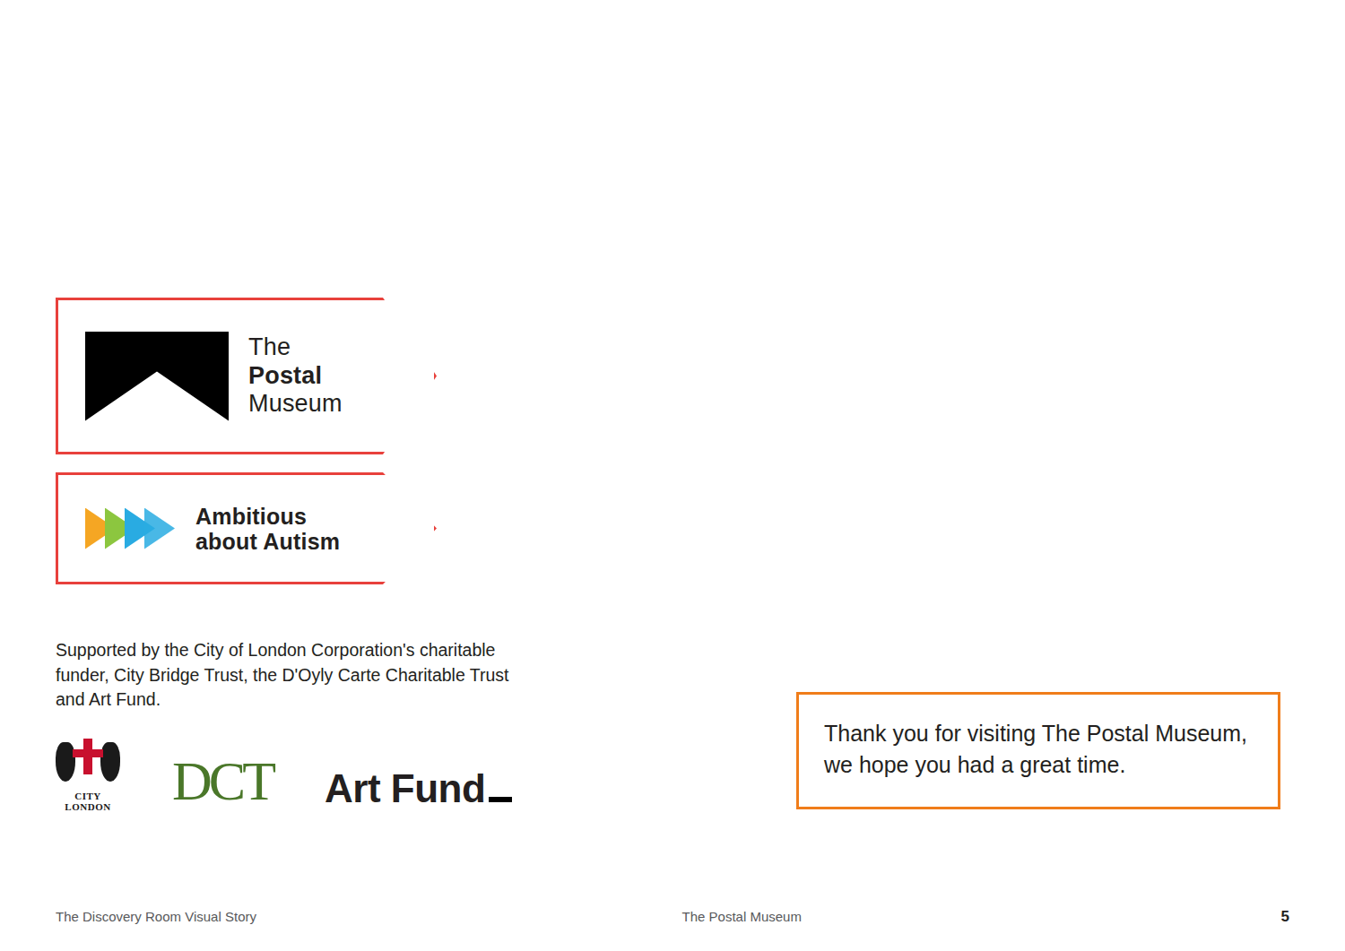The
Postal
Museum
Ambitious
about Autism
Supported by the City of London Corporation's charitable funder, City Bridge Trust, the D'Oyly Carte Charitable Trust and Art Fund.
CITY
LONDON
DCT
Art Fund
Thank you for visiting The Postal Museum, we hope you had a great time.
The Discovery Room Visual Story
The Postal Museum
5